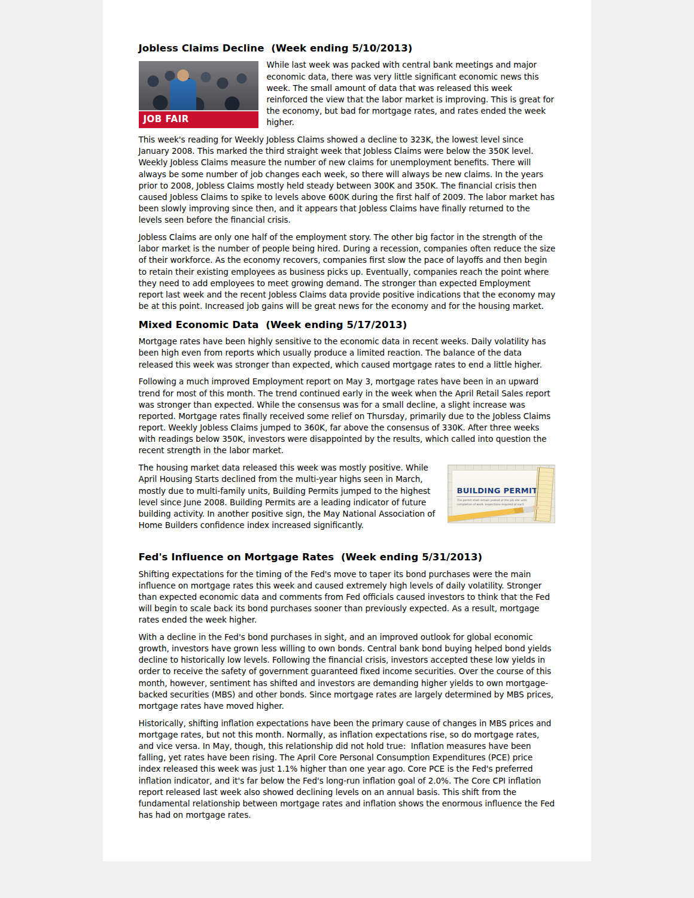Jobless Claims Decline (Week ending 5/10/2013)
JOB FAIR
While last week was packed with central bank meetings and major economic data, there was very little significant economic news this week. The small amount of data that was released this week reinforced the view that the labor market is improving. This is great for the economy, but bad for mortgage rates, and rates ended the week higher.
This week's reading for Weekly Jobless Claims showed a decline to 323K, the lowest level since January 2008. This marked the third straight week that Jobless Claims were below the 350K level. Weekly Jobless Claims measure the number of new claims for unemployment benefits. There will always be some number of job changes each week, so there will always be new claims. In the years prior to 2008, Jobless Claims mostly held steady between 300K and 350K. The financial crisis then caused Jobless Claims to spike to levels above 600K during the first half of 2009. The labor market has been slowly improving since then, and it appears that Jobless Claims have finally returned to the levels seen before the financial crisis.
Jobless Claims are only one half of the employment story. The other big factor in the strength of the labor market is the number of people being hired. During a recession, companies often reduce the size of their workforce. As the economy recovers, companies first slow the pace of layoffs and then begin to retain their existing employees as business picks up. Eventually, companies reach the point where they need to add employees to meet growing demand. The stronger than expected Employment report last week and the recent Jobless Claims data provide positive indications that the economy may be at this point. Increased job gains will be great news for the economy and for the housing market.
Mixed Economic Data (Week ending 5/17/2013)
Mortgage rates have been highly sensitive to the economic data in recent weeks. Daily volatility has been high even from reports which usually produce a limited reaction. The balance of the data released this week was stronger than expected, which caused mortgage rates to end a little higher.
Following a much improved Employment report on May 3, mortgage rates have been in an upward trend for most of this month. The trend continued early in the week when the April Retail Sales report was stronger than expected. While the consensus was for a small decline, a slight increase was reported. Mortgage rates finally received some relief on Thursday, primarily due to the Jobless Claims report. Weekly Jobless Claims jumped to 360K, far above the consensus of 330K. After three weeks with readings below 350K, investors were disappointed by the results, which called into question the recent strength in the labor market.
BUILDING PERMIT
The permit shall remain posted at the job site until completion of work. Inspections required at each stage of construction.
The housing market data released this week was mostly positive. While April Housing Starts declined from the multi-year highs seen in March, mostly due to multi-family units, Building Permits jumped to the highest level since June 2008. Building Permits are a leading indicator of future building activity. In another positive sign, the May National Association of Home Builders confidence index increased significantly.
Fed's Influence on Mortgage Rates (Week ending 5/31/2013)
Shifting expectations for the timing of the Fed's move to taper its bond purchases were the main influence on mortgage rates this week and caused extremely high levels of daily volatility. Stronger than expected economic data and comments from Fed officials caused investors to think that the Fed will begin to scale back its bond purchases sooner than previously expected. As a result, mortgage rates ended the week higher.
With a decline in the Fed's bond purchases in sight, and an improved outlook for global economic growth, investors have grown less willing to own bonds. Central bank bond buying helped bond yields decline to historically low levels. Following the financial crisis, investors accepted these low yields in order to receive the safety of government guaranteed fixed income securities. Over the course of this month, however, sentiment has shifted and investors are demanding higher yields to own mortgage-backed securities (MBS) and other bonds. Since mortgage rates are largely determined by MBS prices, mortgage rates have moved higher.
Historically, shifting inflation expectations have been the primary cause of changes in MBS prices and mortgage rates, but not this month. Normally, as inflation expectations rise, so do mortgage rates, and vice versa. In May, though, this relationship did not hold true: Inflation measures have been falling, yet rates have been rising. The April Core Personal Consumption Expenditures (PCE) price index released this week was just 1.1% higher than one year ago. Core PCE is the Fed's preferred inflation indicator, and it's far below the Fed's long-run inflation goal of 2.0%. The Core CPI inflation report released last week also showed declining levels on an annual basis. This shift from the fundamental relationship between mortgage rates and inflation shows the enormous influence the Fed has had on mortgage rates.